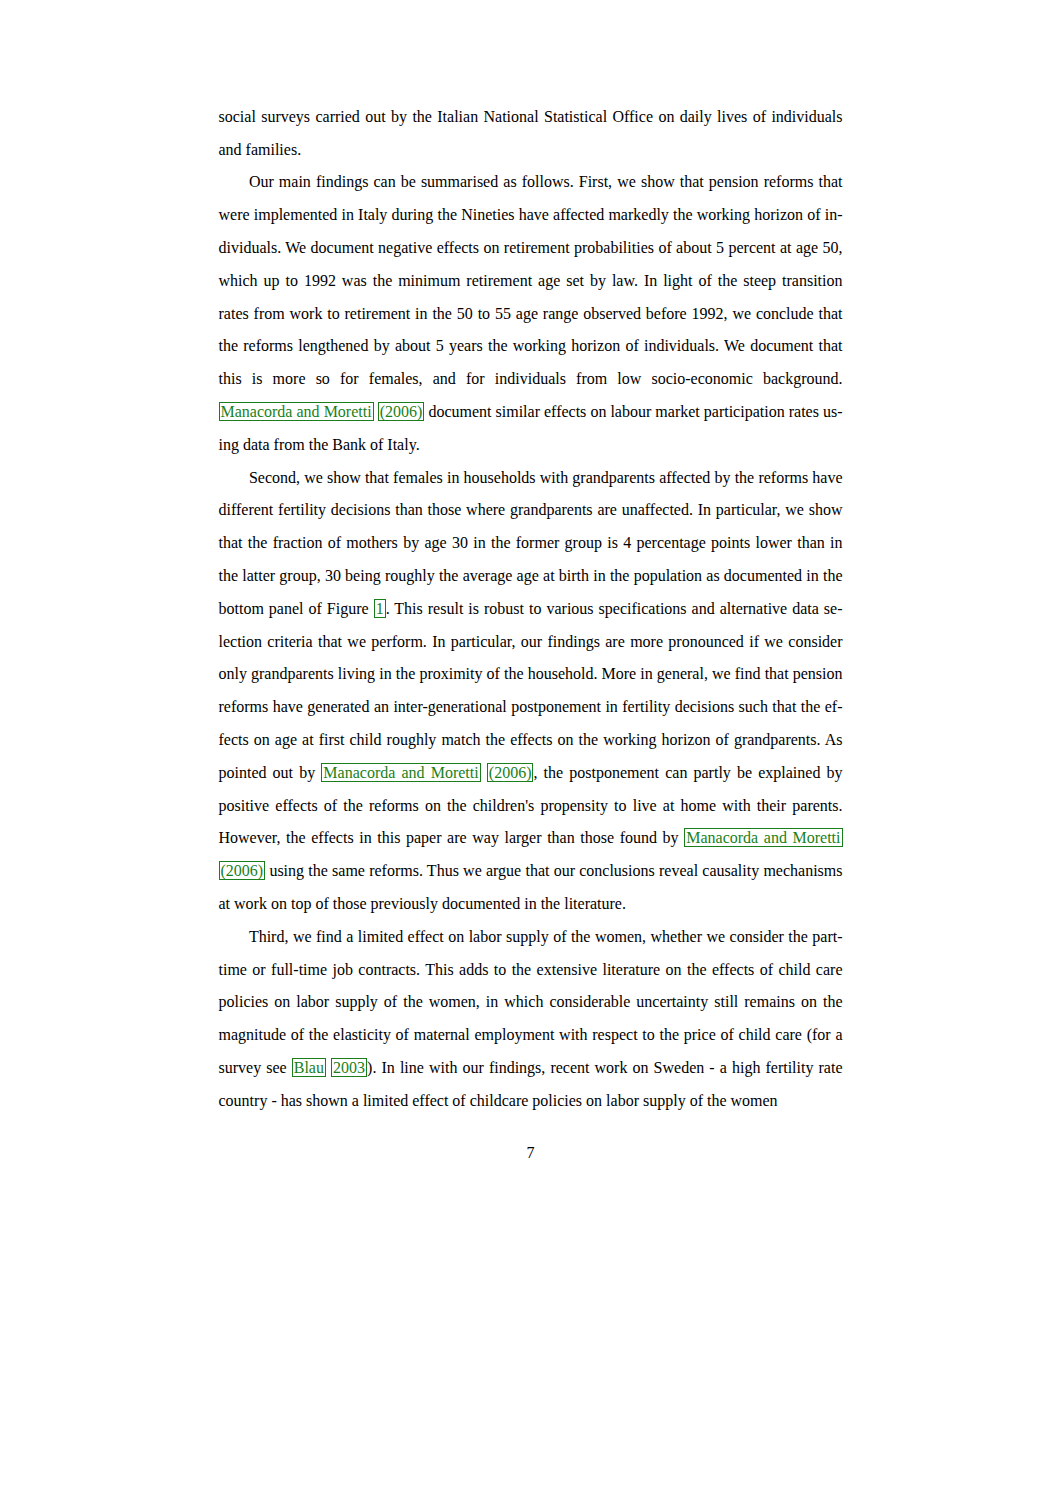social surveys carried out by the Italian National Statistical Office on daily lives of individuals and families.
Our main findings can be summarised as follows. First, we show that pension reforms that were implemented in Italy during the Nineties have affected markedly the working horizon of individuals. We document negative effects on retirement probabilities of about 5 percent at age 50, which up to 1992 was the minimum retirement age set by law. In light of the steep transition rates from work to retirement in the 50 to 55 age range observed before 1992, we conclude that the reforms lengthened by about 5 years the working horizon of individuals. We document that this is more so for females, and for individuals from low socio-economic background. Manacorda and Moretti (2006) document similar effects on labour market participation rates using data from the Bank of Italy.
Second, we show that females in households with grandparents affected by the reforms have different fertility decisions than those where grandparents are unaffected. In particular, we show that the fraction of mothers by age 30 in the former group is 4 percentage points lower than in the latter group, 30 being roughly the average age at birth in the population as documented in the bottom panel of Figure 1. This result is robust to various specifications and alternative data selection criteria that we perform. In particular, our findings are more pronounced if we consider only grandparents living in the proximity of the household. More in general, we find that pension reforms have generated an inter-generational postponement in fertility decisions such that the effects on age at first child roughly match the effects on the working horizon of grandparents. As pointed out by Manacorda and Moretti (2006), the postponement can partly be explained by positive effects of the reforms on the children's propensity to live at home with their parents. However, the effects in this paper are way larger than those found by Manacorda and Moretti (2006) using the same reforms. Thus we argue that our conclusions reveal causality mechanisms at work on top of those previously documented in the literature.
Third, we find a limited effect on labor supply of the women, whether we consider the part-time or full-time job contracts. This adds to the extensive literature on the effects of child care policies on labor supply of the women, in which considerable uncertainty still remains on the magnitude of the elasticity of maternal employment with respect to the price of child care (for a survey see Blau 2003). In line with our findings, recent work on Sweden - a high fertility rate country - has shown a limited effect of childcare policies on labor supply of the women
7